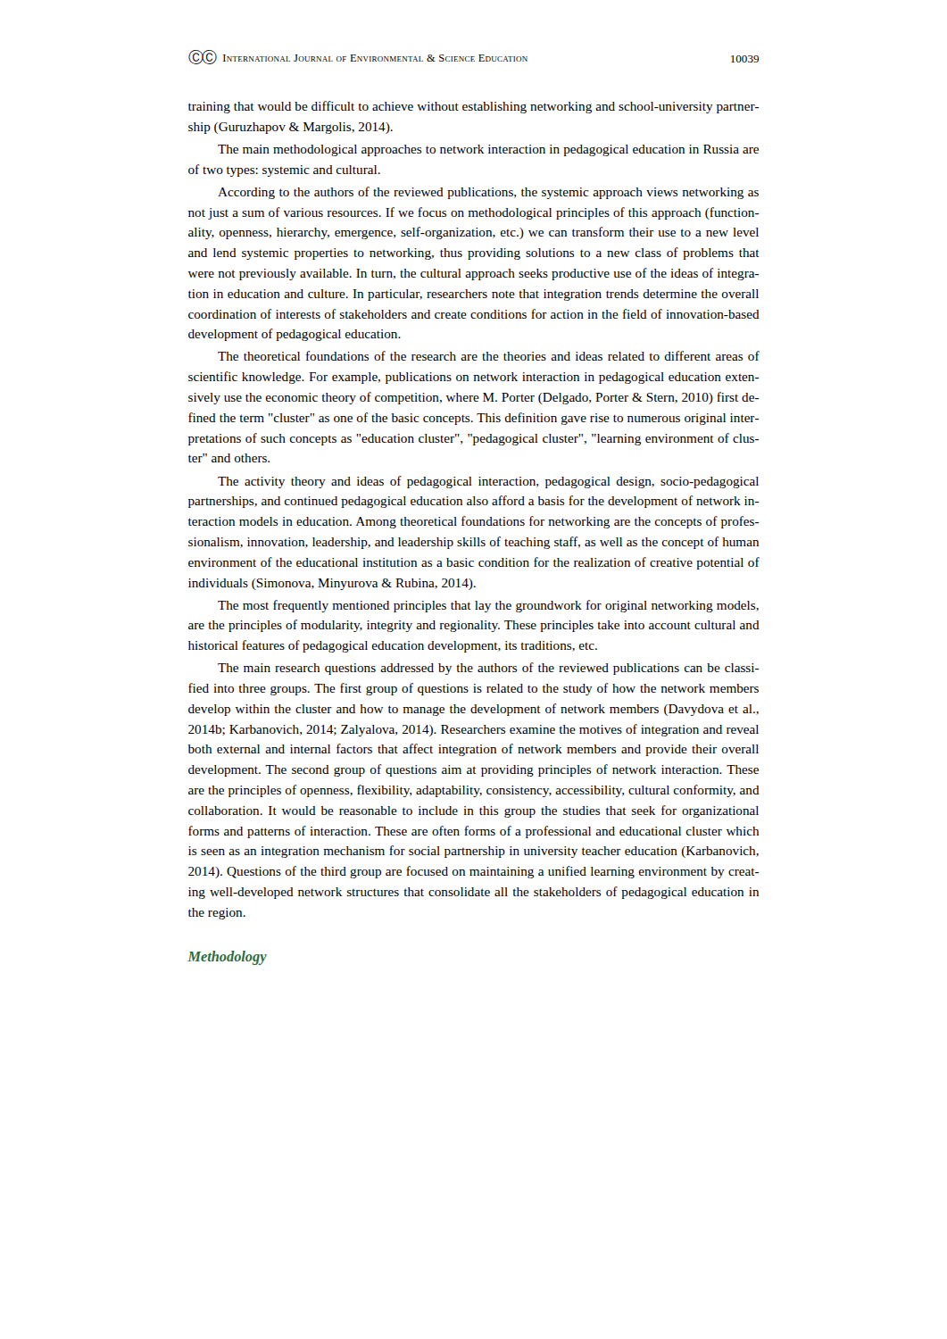ⒸⒸ International Journal of Environmental & Science Education 10039
training that would be difficult to achieve without establishing networking and school-university partnership (Guruzhapov & Margolis, 2014).
The main methodological approaches to network interaction in pedagogical education in Russia are of two types: systemic and cultural.
According to the authors of the reviewed publications, the systemic approach views networking as not just a sum of various resources. If we focus on methodological principles of this approach (functionality, openness, hierarchy, emergence, self-organization, etc.) we can transform their use to a new level and lend systemic properties to networking, thus providing solutions to a new class of problems that were not previously available. In turn, the cultural approach seeks productive use of the ideas of integration in education and culture. In particular, researchers note that integration trends determine the overall coordination of interests of stakeholders and create conditions for action in the field of innovation-based development of pedagogical education.
The theoretical foundations of the research are the theories and ideas related to different areas of scientific knowledge. For example, publications on network interaction in pedagogical education extensively use the economic theory of competition, where M. Porter (Delgado, Porter & Stern, 2010) first defined the term "cluster" as one of the basic concepts. This definition gave rise to numerous original interpretations of such concepts as "education cluster", "pedagogical cluster", "learning environment of cluster" and others.
The activity theory and ideas of pedagogical interaction, pedagogical design, socio-pedagogical partnerships, and continued pedagogical education also afford a basis for the development of network interaction models in education. Among theoretical foundations for networking are the concepts of professionalism, innovation, leadership, and leadership skills of teaching staff, as well as the concept of human environment of the educational institution as a basic condition for the realization of creative potential of individuals (Simonova, Minyurova & Rubina, 2014).
The most frequently mentioned principles that lay the groundwork for original networking models, are the principles of modularity, integrity and regionality. These principles take into account cultural and historical features of pedagogical education development, its traditions, etc.
The main research questions addressed by the authors of the reviewed publications can be classified into three groups. The first group of questions is related to the study of how the network members develop within the cluster and how to manage the development of network members (Davydova et al., 2014b; Karbanovich, 2014; Zalyalova, 2014). Researchers examine the motives of integration and reveal both external and internal factors that affect integration of network members and provide their overall development. The second group of questions aim at providing principles of network interaction. These are the principles of openness, flexibility, adaptability, consistency, accessibility, cultural conformity, and collaboration. It would be reasonable to include in this group the studies that seek for organizational forms and patterns of interaction. These are often forms of a professional and educational cluster which is seen as an integration mechanism for social partnership in university teacher education (Karbanovich, 2014). Questions of the third group are focused on maintaining a unified learning environment by creating well-developed network structures that consolidate all the stakeholders of pedagogical education in the region.
Methodology